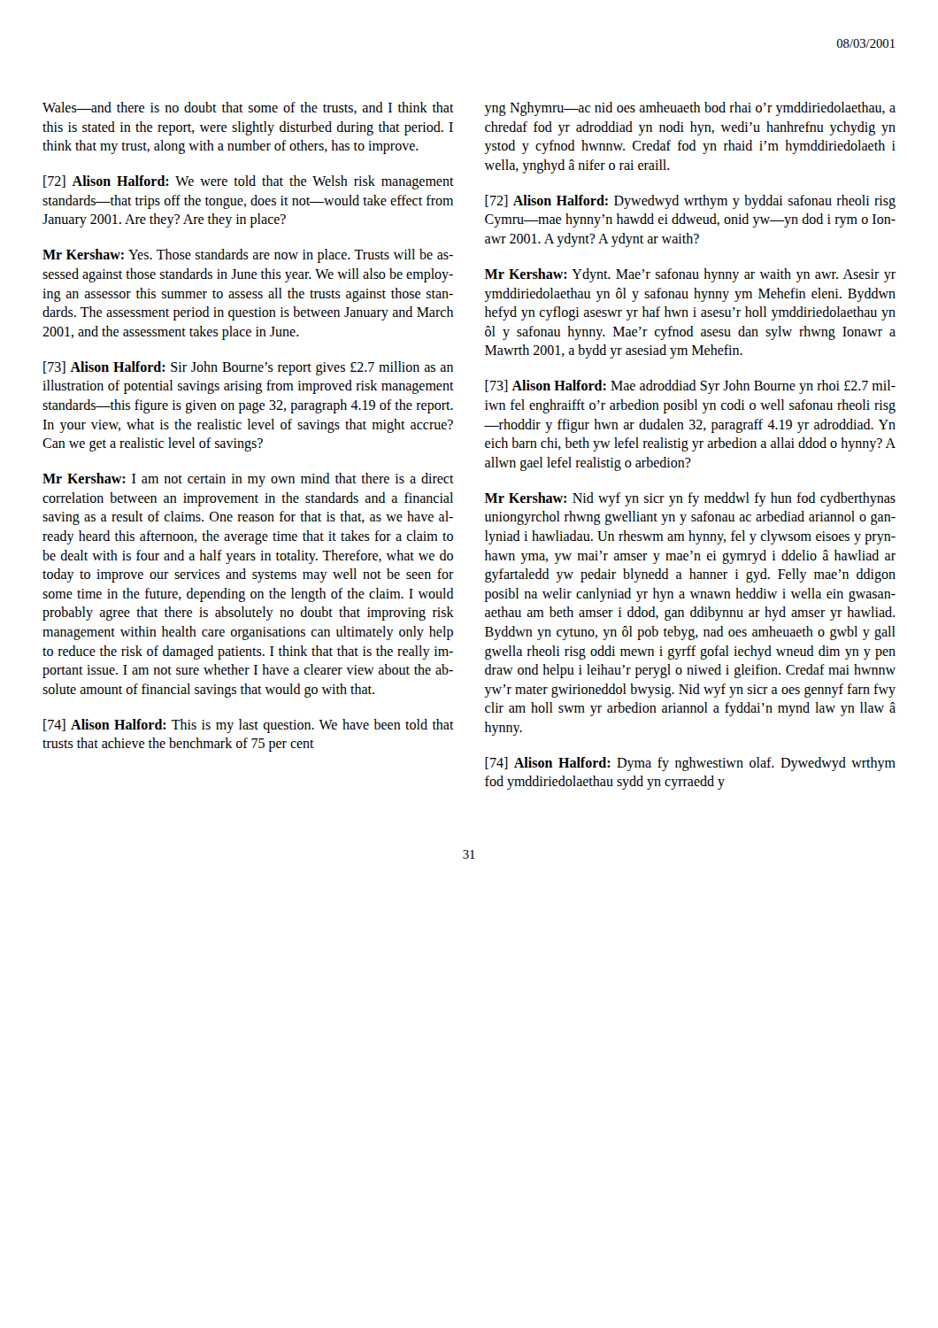08/03/2001
Wales—and there is no doubt that some of the trusts, and I think that this is stated in the report, were slightly disturbed during that period. I think that my trust, along with a number of others, has to improve.
[72] Alison Halford: We were told that the Welsh risk management standards—that trips off the tongue, does it not—would take effect from January 2001. Are they? Are they in place?
Mr Kershaw: Yes. Those standards are now in place. Trusts will be assessed against those standards in June this year. We will also be employing an assessor this summer to assess all the trusts against those standards. The assessment period in question is between January and March 2001, and the assessment takes place in June.
[73] Alison Halford: Sir John Bourne’s report gives £2.7 million as an illustration of potential savings arising from improved risk management standards—this figure is given on page 32, paragraph 4.19 of the report. In your view, what is the realistic level of savings that might accrue? Can we get a realistic level of savings?
Mr Kershaw: I am not certain in my own mind that there is a direct correlation between an improvement in the standards and a financial saving as a result of claims. One reason for that is that, as we have already heard this afternoon, the average time that it takes for a claim to be dealt with is four and a half years in totality. Therefore, what we do today to improve our services and systems may well not be seen for some time in the future, depending on the length of the claim. I would probably agree that there is absolutely no doubt that improving risk management within health care organisations can ultimately only help to reduce the risk of damaged patients. I think that that is the really important issue. I am not sure whether I have a clearer view about the absolute amount of financial savings that would go with that.
[74] Alison Halford: This is my last question. We have been told that trusts that achieve the benchmark of 75 per cent
yng Nghymru—ac nid oes amheuaeth bod rhai o’r ymddiriedolaethau, a chredaf fod yr adroddiad yn nodi hyn, wedi’u hanhrefnu ychydig yn ystod y cyfnod hwnnw. Credaf fod yn rhaid i’m hymddiriedolaeth i wella, ynghyd â nifer o rai eraill.
[72] Alison Halford: Dywedwyd wrthym y byddai safonau rheoli risg Cymru—mae hynny’n hawdd ei ddweud, onid yw—yn dod i rym o Ionawr 2001. A ydynt? A ydynt ar waith?
Mr Kershaw: Ydynt. Mae’r safonau hynny ar waith yn awr. Asesir yr ymddiriedolaethau yn ôl y safonau hynny ym Mehefin eleni. Byddwn hefyd yn cyflogi aseswr yr haf hwn i asesu’r holl ymddiriedolaethau yn ôl y safonau hynny. Mae’r cyfnod asesu dan sylw rhwng Ionawr a Mawrth 2001, a bydd yr asesiad ym Mehefin.
[73] Alison Halford: Mae adroddiad Syr John Bourne yn rhoi £2.7 miliwn fel enghraifft o’r arbedion posibl yn codi o well safonau rheoli risg—rhoddir y ffigur hwn ar dudalen 32, paragraff 4.19 yr adroddiad. Yn eich barn chi, beth yw lefel realistig yr arbedion a allai ddod o hynny? A allwn gael lefel realistig o arbedion?
Mr Kershaw: Nid wyf yn sicr yn fy meddwl fy hun fod cydberthynas uniongyrchol rhwng gwelliant yn y safonau ac arbediad ariannol o ganlyniad i hawliadau. Un rheswm am hynny, fel y clywsom eisoes y prynhawn yma, yw mai’r amser y mae’n ei gymryd i ddelio â hawliad ar gyfartaledd yw pedair blynedd a hanner i gyd. Felly mae’n ddigon posibl na welir canlyniad yr hyn a wnawn heddiw i wella ein gwasanaethau am beth amser i ddod, gan ddibynnu ar hyd amser yr hawliad. Byddwn yn cytuno, yn ôl pob tebyg, nad oes amheuaeth o gwbl y gall gwella rheoli risg oddi mewn i gyrff gofal iechyd wneud dim yn y pen draw ond helpu i leihau’r perygl o niwed i gleifion. Credaf mai hwnnw yw’r mater gwirioneddol bwysig. Nid wyf yn sicr a oes gennyf farn fwy clir am holl swm yr arbedion ariannol a fyddai’n mynd law yn llaw â hynny.
[74] Alison Halford: Dyma fy nghwestiwn olaf. Dywedwyd wrthym fod ymddiriedolaethau sydd yn cyrraedd y
31